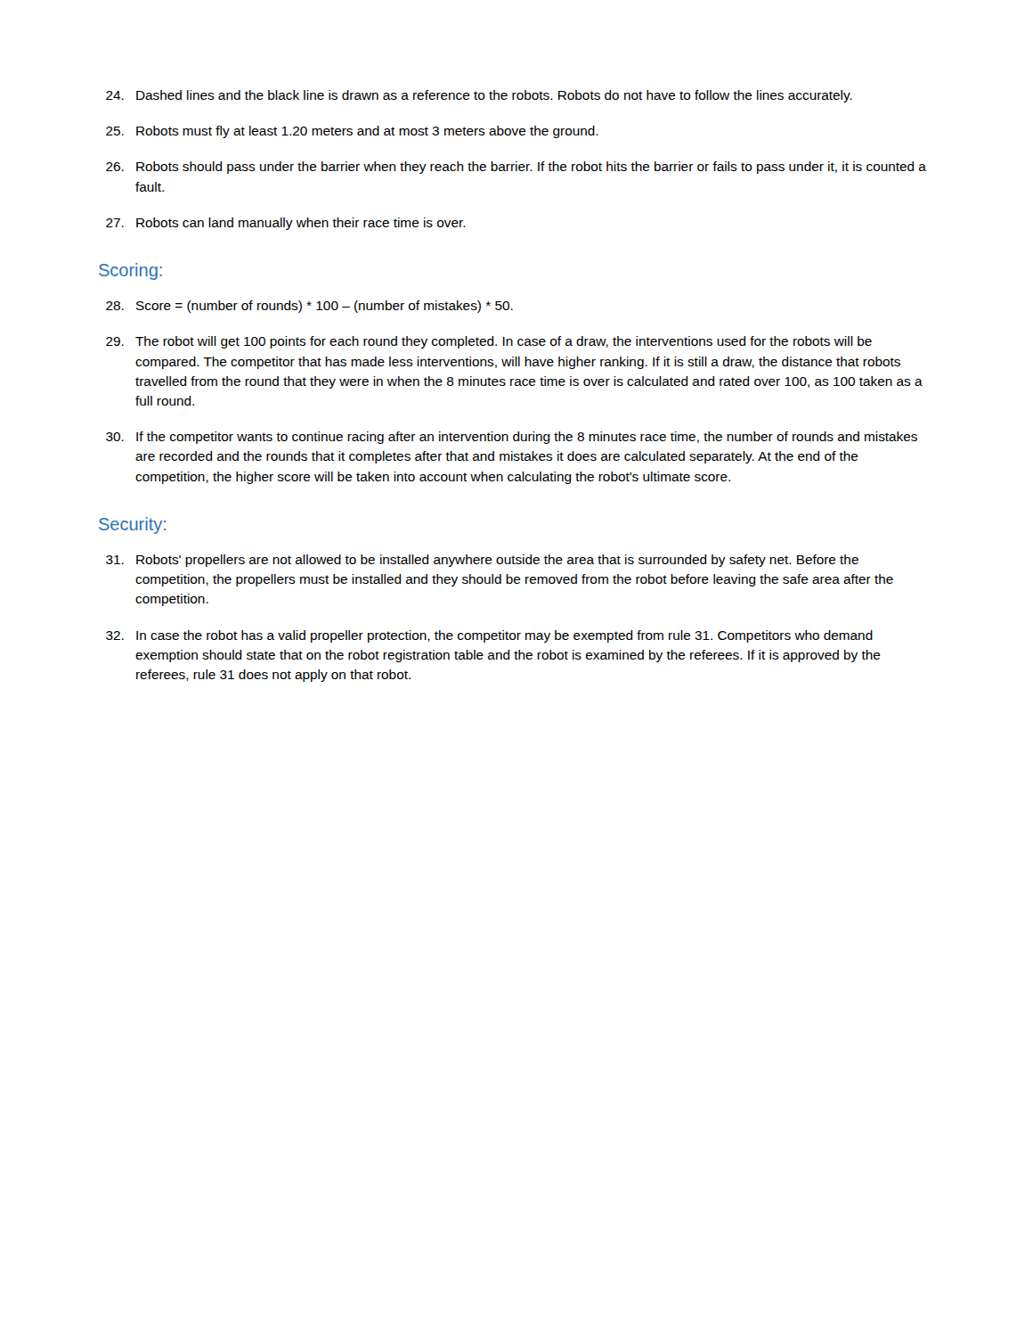Dashed lines and the black line is drawn as a reference to the robots. Robots do not have to follow the lines accurately.
Robots must fly at least 1.20 meters and at most 3 meters above the ground.
Robots should pass under the barrier when they reach the barrier. If the robot hits the barrier or fails to pass under it, it is counted a fault.
Robots can land manually when their race time is over.
Scoring:
Score = (number of rounds) * 100 – (number of mistakes) * 50.
The robot will get 100 points for each round they completed. In case of a draw, the interventions used for the robots will be compared. The competitor that has made less interventions, will have higher ranking. If it is still a draw, the distance that robots travelled from the round that they were in when the 8 minutes race time is over is calculated and rated over 100, as 100 taken as a full round.
If the competitor wants to continue racing after an intervention during the 8 minutes race time, the number of rounds and mistakes are recorded and the rounds that it completes after that and mistakes it does are calculated separately. At the end of the competition, the higher score will be taken into account when calculating the robot's ultimate score.
Security:
Robots' propellers are not allowed to be installed anywhere outside the area that is surrounded by safety net. Before the competition, the propellers must be installed and they should be removed from the robot before leaving the safe area after the competition.
In case the robot has a valid propeller protection, the competitor may be exempted from rule 31. Competitors who demand exemption should state that on the robot registration table and the robot is examined by the referees. If it is approved by the referees, rule 31 does not apply on that robot.